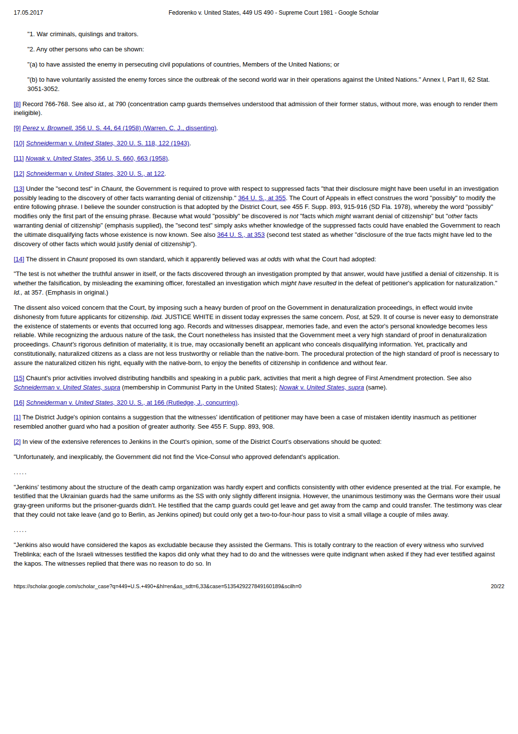17.05.2017
Fedorenko v. United States, 449 US 490 - Supreme Court 1981 - Google Scholar
"1. War criminals, quislings and traitors.
"2. Any other persons who can be shown:
"(a) to have assisted the enemy in persecuting civil populations of countries, Members of the United Nations; or
"(b) to have voluntarily assisted the enemy forces since the outbreak of the second world war in their operations against the United Nations." Annex I, Part II, 62 Stat. 3051-3052.
[8] Record 766-768. See also id., at 790 (concentration camp guards themselves understood that admission of their former status, without more, was enough to render them ineligible).
[9] Perez v. Brownell, 356 U. S. 44, 64 (1958) (Warren, C. J., dissenting).
[10] Schneiderman v. United States, 320 U. S. 118, 122 (1943).
[11] Nowak v. United States, 356 U. S. 660, 663 (1958).
[12] Schneiderman v. United States, 320 U. S., at 122.
[13] Under the "second test" in Chaunt, the Government is required to prove with respect to suppressed facts "that their disclosure might have been useful in an investigation possibly leading to the discovery of other facts warranting denial of citizenship." 364 U. S., at 355. The Court of Appeals in effect construes the word "possibly" to modify the entire following phrase. I believe the sounder construction is that adopted by the District Court, see 455 F. Supp. 893, 915-916 (SD Fla. 1978), whereby the word "possibly" modifies only the first part of the ensuing phrase. Because what would "possibly" be discovered is not "facts which might warrant denial of citizenship" but "other facts warranting denial of citizenship" (emphasis supplied), the "second test" simply asks whether knowledge of the suppressed facts could have enabled the Government to reach the ultimate disqualifying facts whose existence is now known. See also 364 U. S., at 353 (second test stated as whether "disclosure of the true facts might have led to the discovery of other facts which would justify denial of citizenship").
[14] The dissent in Chaunt proposed its own standard, which it apparently believed was at odds with what the Court had adopted:
"The test is not whether the truthful answer in itself, or the facts discovered through an investigation prompted by that answer, would have justified a denial of citizenship. It is whether the falsification, by misleading the examining officer, forestalled an investigation which might have resulted in the defeat of petitioner's application for naturalization." Id., at 357. (Emphasis in original.)
The dissent also voiced concern that the Court, by imposing such a heavy burden of proof on the Government in denaturalization proceedings, in effect would invite dishonesty from future applicants for citizenship. Ibid. JUSTICE WHITE in dissent today expresses the same concern. Post, at 529. It of course is never easy to demonstrate the existence of statements or events that occurred long ago. Records and witnesses disappear, memories fade, and even the actor's personal knowledge becomes less reliable. While recognizing the arduous nature of the task, the Court nonetheless has insisted that the Government meet a very high standard of proof in denaturalization proceedings. Chaunt's rigorous definition of materiality, it is true, may occasionally benefit an applicant who conceals disqualifying information. Yet, practically and constitutionally, naturalized citizens as a class are not less trustworthy or reliable than the native-born. The procedural protection of the high standard of proof is necessary to assure the naturalized citizen his right, equally with the native-born, to enjoy the benefits of citizenship in confidence and without fear.
[15] Chaunt's prior activities involved distributing handbills and speaking in a public park, activities that merit a high degree of First Amendment protection. See also Schneiderman v. United States, supra (membership in Communist Party in the United States); Nowak v. United States, supra (same).
[16] Schneiderman v. United States, 320 U. S., at 166 (Rutledge, J., concurring).
[1] The District Judge's opinion contains a suggestion that the witnesses' identification of petitioner may have been a case of mistaken identity inasmuch as petitioner resembled another guard who had a position of greater authority. See 455 F. Supp. 893, 908.
[2] In view of the extensive references to Jenkins in the Court's opinion, some of the District Court's observations should be quoted:
"Unfortunately, and inexplicably, the Government did not find the Vice-Consul who approved defendant's application.
.....
"Jenkins' testimony about the structure of the death camp organization was hardly expert and conflicts consistently with other evidence presented at the trial. For example, he testified that the Ukrainian guards had the same uniforms as the SS with only slightly different insignia. However, the unanimous testimony was the Germans wore their usual gray-green uniforms but the prisoner-guards didn't. He testified that the camp guards could get leave and get away from the camp and could transfer. The testimony was clear that they could not take leave (and go to Berlin, as Jenkins opined) but could only get a two-to-four-hour pass to visit a small village a couple of miles away.
.....
"Jenkins also would have considered the kapos as excludable because they assisted the Germans. This is totally contrary to the reaction of every witness who survived Treblinka; each of the Israeli witnesses testified the kapos did only what they had to do and the witnesses were quite indignant when asked if they had ever testified against the kapos. The witnesses replied that there was no reason to do so. In
https://scholar.google.com/scholar_case?q=449+U.S.+490+&hl=en&as_sdt=6,33&case=5135429227849160189&scilh=0
20/22